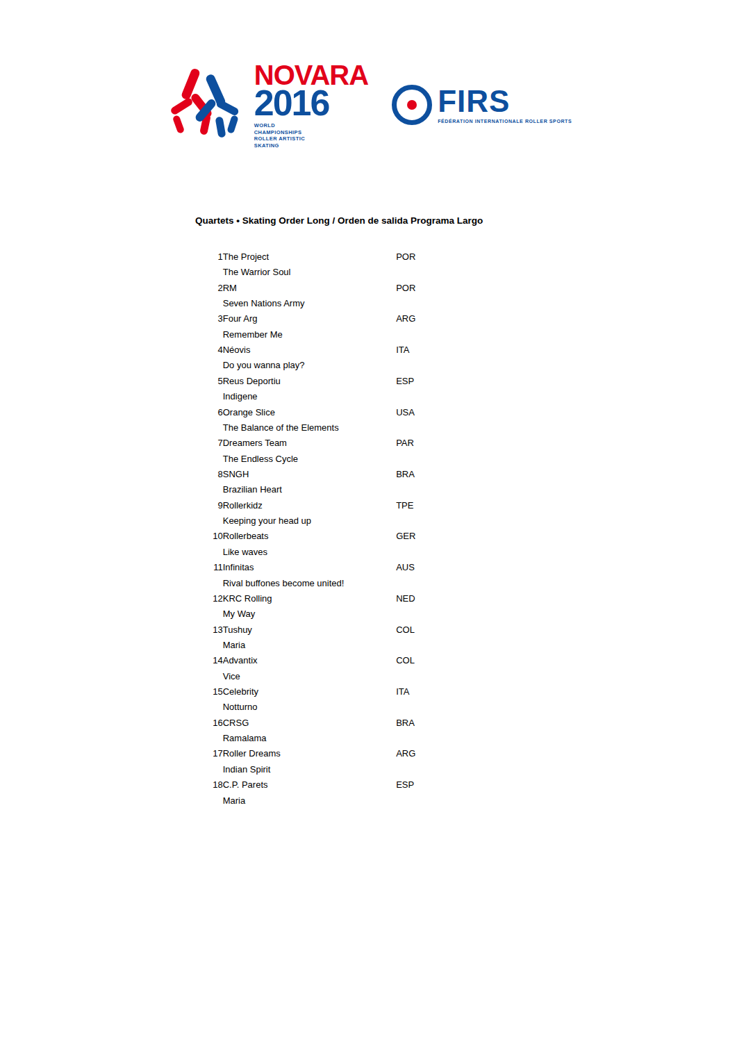NOVARA
2016
World
Championships
Roller Artistic
Skating
FIRS
Fédération Internationale Roller Sports
Quartets • Skating Order Long / Orden de salida Programa Largo
| 1 | The Project | POR |
| | The Warrior Soul |
| 2 | RM | POR |
| | Seven Nations Army |
| 3 | Four Arg | ARG |
| | Remember Me |
| 4 | Néovis | ITA |
| | Do you wanna play? |
| 5 | Reus Deportiu | ESP |
| | Indigene |
| 6 | Orange Slice | USA |
| | The Balance of the Elements |
| 7 | Dreamers Team | PAR |
| | The Endless Cycle |
| 8 | SNGH | BRA |
| | Brazilian Heart |
| 9 | Rollerkidz | TPE |
| | Keeping your head up |
| 10 | Rollerbeats | GER |
| | Like waves |
| 11 | Infinitas | AUS |
| | Rival buffones become united! |
| 12 | KRC Rolling | NED |
| | My Way |
| 13 | Tushuy | COL |
| | Maria |
| 14 | Advantix | COL |
| | Vice |
| 15 | Celebrity | ITA |
| | Notturno |
| 16 | CRSG | BRA |
| | Ramalama |
| 17 | Roller Dreams | ARG |
| | Indian Spirit |
| 18 | C.P. Parets | ESP |
| | Maria |